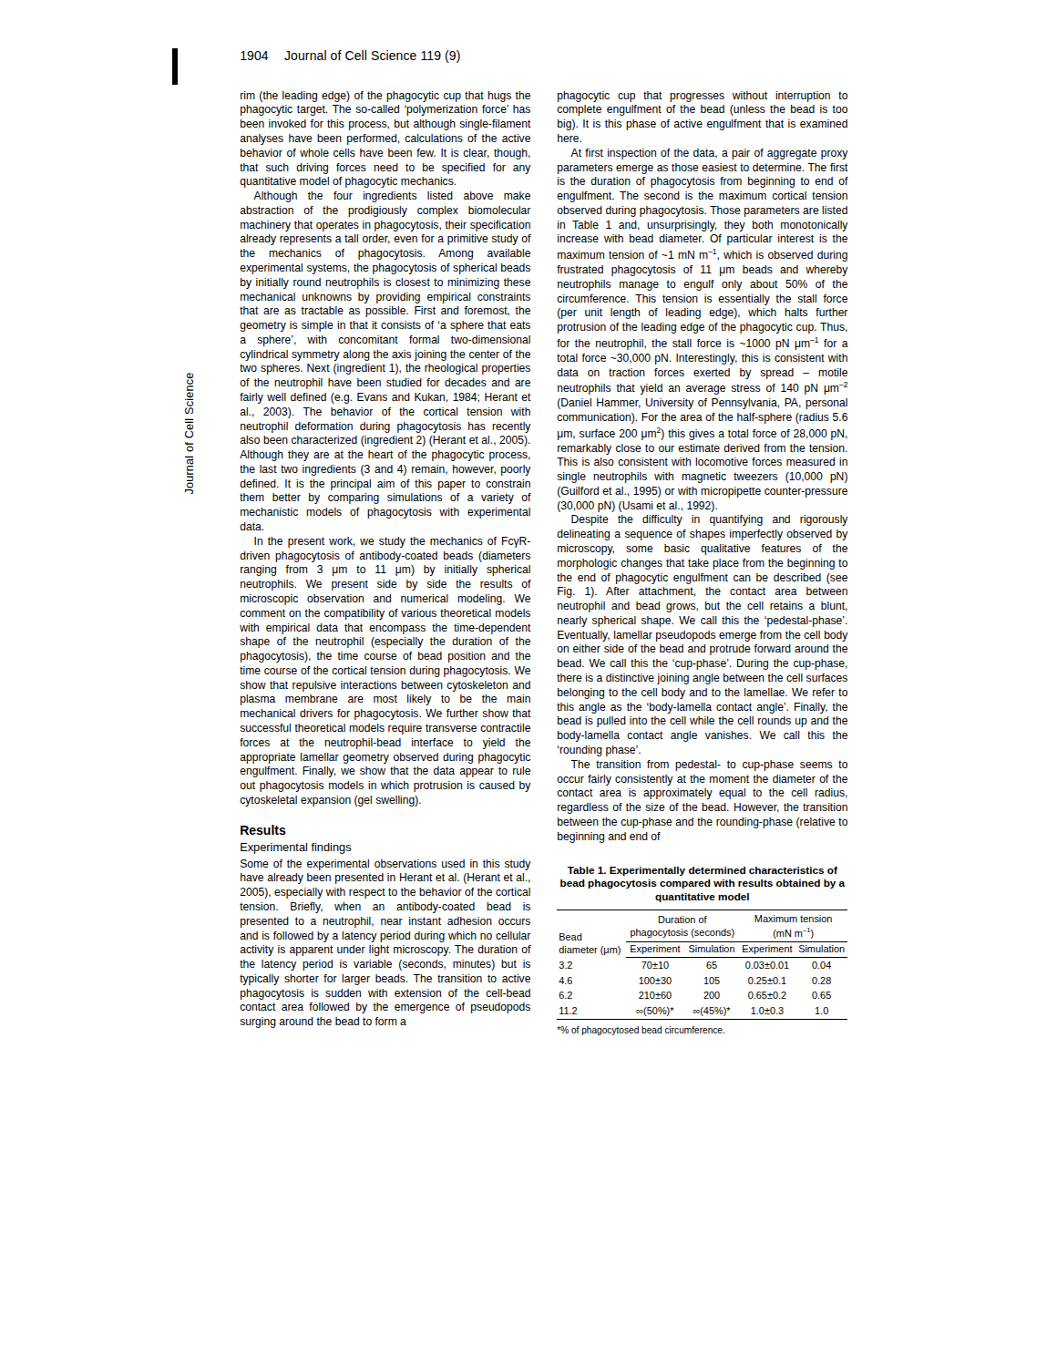Journal of Cell Science
1904 Journal of Cell Science 119 (9)
rim (the leading edge) of the phagocytic cup that hugs the phagocytic target. The so-called ‘polymerization force’ has been invoked for this process, but although single-filament analyses have been performed, calculations of the active behavior of whole cells have been few. It is clear, though, that such driving forces need to be specified for any quantitative model of phagocytic mechanics.
Although the four ingredients listed above make abstraction of the prodigiously complex biomolecular machinery that operates in phagocytosis, their specification already represents a tall order, even for a primitive study of the mechanics of phagocytosis. Among available experimental systems, the phagocytosis of spherical beads by initially round neutrophils is closest to minimizing these mechanical unknowns by providing empirical constraints that are as tractable as possible. First and foremost, the geometry is simple in that it consists of ‘a sphere that eats a sphere’, with concomitant formal two-dimensional cylindrical symmetry along the axis joining the center of the two spheres. Next (ingredient 1), the rheological properties of the neutrophil have been studied for decades and are fairly well defined (e.g. Evans and Kukan, 1984; Herant et al., 2003). The behavior of the cortical tension with neutrophil deformation during phagocytosis has recently also been characterized (ingredient 2) (Herant et al., 2005). Although they are at the heart of the phagocytic process, the last two ingredients (3 and 4) remain, however, poorly defined. It is the principal aim of this paper to constrain them better by comparing simulations of a variety of mechanistic models of phagocytosis with experimental data.
In the present work, we study the mechanics of FcγR-driven phagocytosis of antibody-coated beads (diameters ranging from 3 μm to 11 μm) by initially spherical neutrophils. We present side by side the results of microscopic observation and numerical modeling. We comment on the compatibility of various theoretical models with empirical data that encompass the time-dependent shape of the neutrophil (especially the duration of the phagocytosis), the time course of bead position and the time course of the cortical tension during phagocytosis. We show that repulsive interactions between cytoskeleton and plasma membrane are most likely to be the main mechanical drivers for phagocytosis. We further show that successful theoretical models require transverse contractile forces at the neutrophil-bead interface to yield the appropriate lamellar geometry observed during phagocytic engulfment. Finally, we show that the data appear to rule out phagocytosis models in which protrusion is caused by cytoskeletal expansion (gel swelling).
Results
Experimental findings
Some of the experimental observations used in this study have already been presented in Herant et al. (Herant et al., 2005), especially with respect to the behavior of the cortical tension. Briefly, when an antibody-coated bead is presented to a neutrophil, near instant adhesion occurs and is followed by a latency period during which no cellular activity is apparent under light microscopy. The duration of the latency period is variable (seconds, minutes) but is typically shorter for larger beads. The transition to active phagocytosis is sudden with extension of the cell-bead contact area followed by the emergence of pseudopods surging around the bead to form a
phagocytic cup that progresses without interruption to complete engulfment of the bead (unless the bead is too big). It is this phase of active engulfment that is examined here.
At first inspection of the data, a pair of aggregate proxy parameters emerge as those easiest to determine. The first is the duration of phagocytosis from beginning to end of engulfment. The second is the maximum cortical tension observed during phagocytosis. Those parameters are listed in Table 1 and, unsurprisingly, they both monotonically increase with bead diameter. Of particular interest is the maximum tension of ~1 mN m–1, which is observed during frustrated phagocytosis of 11 μm beads and whereby neutrophils manage to engulf only about 50% of the circumference. This tension is essentially the stall force (per unit length of leading edge), which halts further protrusion of the leading edge of the phagocytic cup. Thus, for the neutrophil, the stall force is ~1000 pN μm–1 for a total force ~30,000 pN. Interestingly, this is consistent with data on traction forces exerted by spread – motile neutrophils that yield an average stress of 140 pN μm–2 (Daniel Hammer, University of Pennsylvania, PA, personal communication). For the area of the half-sphere (radius 5.6 μm, surface 200 μm2) this gives a total force of 28,000 pN, remarkably close to our estimate derived from the tension. This is also consistent with locomotive forces measured in single neutrophils with magnetic tweezers (10,000 pN) (Guilford et al., 1995) or with micropipette counter-pressure (30,000 pN) (Usami et al., 1992).
Despite the difficulty in quantifying and rigorously delineating a sequence of shapes imperfectly observed by microscopy, some basic qualitative features of the morphologic changes that take place from the beginning to the end of phagocytic engulfment can be described (see Fig. 1). After attachment, the contact area between neutrophil and bead grows, but the cell retains a blunt, nearly spherical shape. We call this the ‘pedestal-phase’. Eventually, lamellar pseudopods emerge from the cell body on either side of the bead and protrude forward around the bead. We call this the ‘cup-phase’. During the cup-phase, there is a distinctive joining angle between the cell surfaces belonging to the cell body and to the lamellae. We refer to this angle as the ‘body-lamella contact angle’. Finally, the bead is pulled into the cell while the cell rounds up and the body-lamella contact angle vanishes. We call this the ‘rounding phase’.
The transition from pedestal- to cup-phase seems to occur fairly consistently at the moment the diameter of the contact area is approximately equal to the cell radius, regardless of the size of the bead. However, the transition between the cup-phase and the rounding-phase (relative to beginning and end of
Table 1. Experimentally determined characteristics of
bead phagocytosis compared with results obtained by a
quantitative model
| Bead diameter (μm) | Duration of phagocytosis (seconds) | Maximum tension (mN m –1 ) |
| Experiment | Simulation | Experiment | Simulation |
| 3.2 | 70±10 | 65 | 0.03±0.01 | 0.04 |
| 4.6 | 100±30 | 105 | 0.25±0.1 | 0.28 |
| 6.2 | 210±60 | 200 | 0.65±0.2 | 0.65 |
| 11.2 | ∞(50%)* | ∞(45%)* | 1.0±0.3 | 1.0 |
*% of phagocytosed bead circumference.